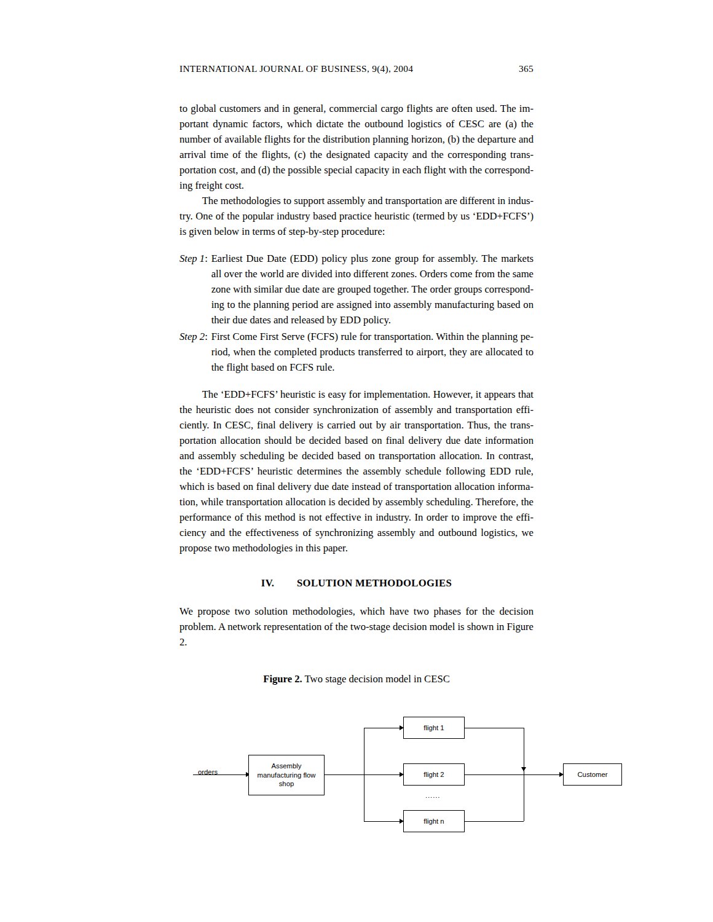International Journal of Business, 9(4), 2004 365
to global customers and in general, commercial cargo flights are often used. The important dynamic factors, which dictate the outbound logistics of CESC are (a) the number of available flights for the distribution planning horizon, (b) the departure and arrival time of the flights, (c) the designated capacity and the corresponding transportation cost, and (d) the possible special capacity in each flight with the corresponding freight cost.
The methodologies to support assembly and transportation are different in industry. One of the popular industry based practice heuristic (termed by us ‘EDD+FCFS’) is given below in terms of step-by-step procedure:
Step 1:
Earliest Due Date (EDD) policy plus zone group for assembly. The markets all over the world are divided into different zones. Orders come from the same zone with similar due date are grouped together. The order groups corresponding to the planning period are assigned into assembly manufacturing based on their due dates and released by EDD policy.
Step 2:
First Come First Serve (FCFS) rule for transportation. Within the planning period, when the completed products transferred to airport, they are allocated to the flight based on FCFS rule.
The ‘EDD+FCFS’ heuristic is easy for implementation. However, it appears that the heuristic does not consider synchronization of assembly and transportation efficiently. In CESC, final delivery is carried out by air transportation. Thus, the transportation allocation should be decided based on final delivery due date information and assembly scheduling be decided based on transportation allocation. In contrast, the ‘EDD+FCFS’ heuristic determines the assembly schedule following EDD rule, which is based on final delivery due date instead of transportation allocation information, while transportation allocation is decided by assembly scheduling. Therefore, the performance of this method is not effective in industry. In order to improve the efficiency and the effectiveness of synchronizing assembly and outbound logistics, we propose two methodologies in this paper.
IV. Solution Methodologies
We propose two solution methodologies, which have two phases for the decision problem. A network representation of the two-stage decision model is shown in Figure 2.
Figure 2. Two stage decision model in CESC
orders
Assembly
manufacturing flow
shop
flight 1
flight 2
flight n
......
Customer